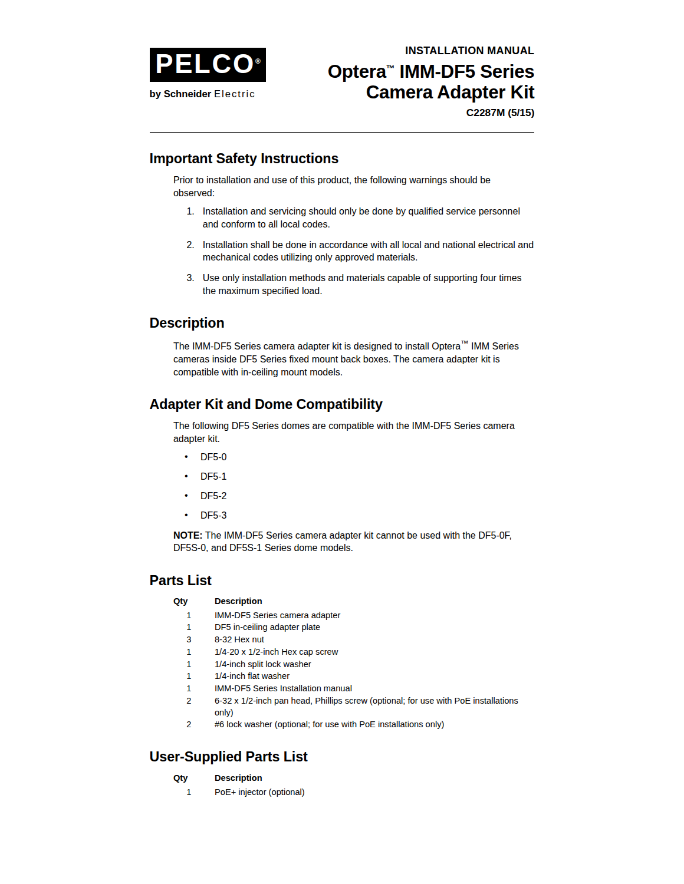PELCO®
by Schneider Electric
INSTALLATION MANUAL
Optera™ IMM-DF5 Series Camera Adapter Kit
C2287M (5/15)
Important Safety Instructions
Prior to installation and use of this product, the following warnings should be observed:
Installation and servicing should only be done by qualified service personnel and conform to all local codes.
Installation shall be done in accordance with all local and national electrical and mechanical codes utilizing only approved materials.
Use only installation methods and materials capable of supporting four times the maximum specified load.
Description
The IMM-DF5 Series camera adapter kit is designed to install Optera™ IMM Series cameras inside DF5 Series fixed mount back boxes. The camera adapter kit is compatible with in-ceiling mount models.
Adapter Kit and Dome Compatibility
The following DF5 Series domes are compatible with the IMM-DF5 Series camera adapter kit.
DF5-0
DF5-1
DF5-2
DF5-3
NOTE: The IMM-DF5 Series camera adapter kit cannot be used with the DF5-0F, DF5S-0, and DF5S-1 Series dome models.
Parts List
| Qty | Description |
| --- | --- |
| 1 | IMM-DF5 Series camera adapter |
| 1 | DF5 in-ceiling adapter plate |
| 3 | 8-32 Hex nut |
| 1 | 1/4-20 x 1/2-inch Hex cap screw |
| 1 | 1/4-inch split lock washer |
| 1 | 1/4-inch flat washer |
| 1 | IMM-DF5 Series Installation manual |
| 2 | 6-32 x 1/2-inch pan head, Phillips screw (optional; for use with PoE installations only) |
| 2 | #6 lock washer (optional; for use with PoE installations only) |
User-Supplied Parts List
| Qty | Description |
| --- | --- |
| 1 | PoE+ injector (optional) |